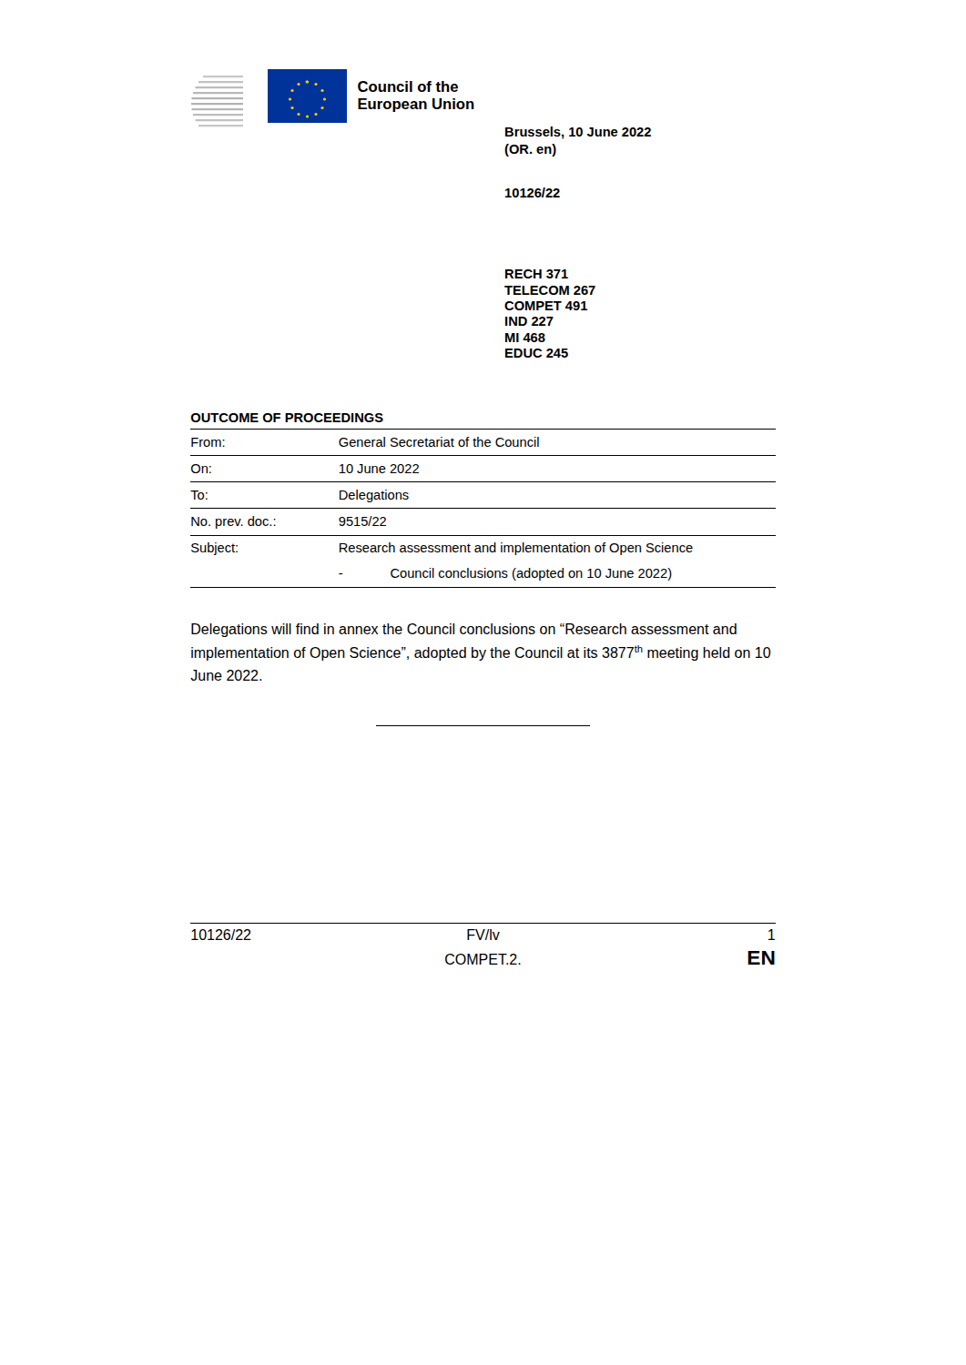Council of the
European Union
Brussels, 10 June 2022
(OR. en)
10126/22
RECH 371
TELECOM 267
COMPET 491
IND 227
MI 468
EDUC 245
OUTCOME OF PROCEEDINGS
| From: | General Secretariat of the Council |
| On: | 10 June 2022 |
| To: | Delegations |
| No. prev. doc.: | 9515/22 |
| Subject: | Research assessment and implementation of Open Science |
| | - Council conclusions (adopted on 10 June 2022) |
Delegations will find in annex the Council conclusions on “Research assessment and implementation of Open Science”, adopted by the Council at its 3877th meeting held on 10 June 2022.
10126/22
FV/lv
1
COMPET.2.
EN